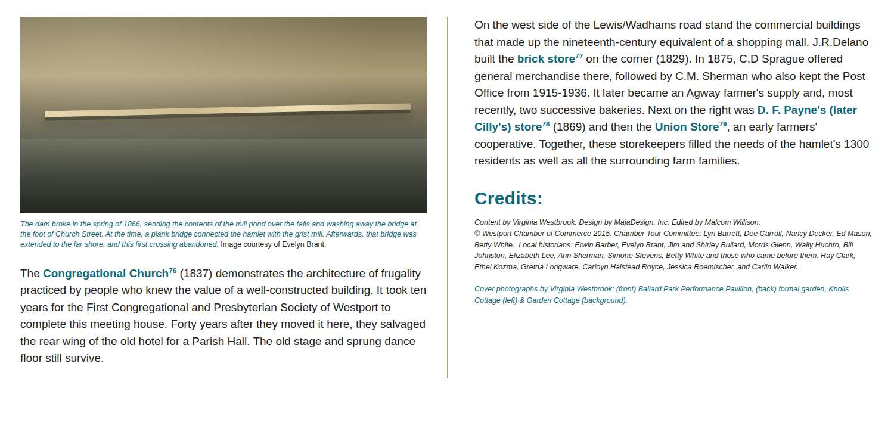The dam broke in the spring of 1866, sending the contents of the mill pond over the falls and washing away the bridge at the foot of Church Street. At the time, a plank bridge connected the hamlet with the grist mill. Afterwards, that bridge was extended to the far shore, and this first crossing abandoned. Image courtesy of Evelyn Brant.
The Congregational Church76 (1837) demonstrates the architecture of frugality practiced by people who knew the value of a well-constructed building. It took ten years for the First Congregational and Presbyterian Society of Westport to complete this meeting house. Forty years after they moved it here, they salvaged the rear wing of the old hotel for a Parish Hall. The old stage and sprung dance floor still survive.
On the west side of the Lewis/Wadhams road stand the commercial buildings that made up the nineteenth-century equivalent of a shopping mall. J.R.Delano built the brick store77 on the corner (1829). In 1875, C.D Sprague offered general merchandise there, followed by C.M. Sherman who also kept the Post Office from 1915-1936. It later became an Agway farmer's supply and, most recently, two successive bakeries. Next on the right was D. F. Payne's (later Cilly's) store78 (1869) and then the Union Store79, an early farmers' cooperative. Together, these storekeepers filled the needs of the hamlet's 1300 residents as well as all the surrounding farm families.
Credits:
Content by Virginia Westbrook. Design by MajaDesign, Inc. Edited by Malcom Willison.
© Westport Chamber of Commerce 2015. Chamber Tour Committee: Lyn Barrett, Dee Carroll, Nancy Decker, Ed Mason, Betty White. Local historians: Erwin Barber, Evelyn Brant, Jim and Shirley Bullard, Morris Glenn, Wally Huchro, Bill Johnston, Elizabeth Lee, Ann Sherman, Simone Stevens, Betty White and those who came before them: Ray Clark, Ethel Kozma, Gretna Longware, Carloyn Halstead Royce, Jessica Roemischer, and Carlin Walker.
Cover photographs by Virginia Westbrook: (front) Ballard Park Performance Pavilion, (back) formal garden, Knolls Cottage (left) & Garden Cottage (background).